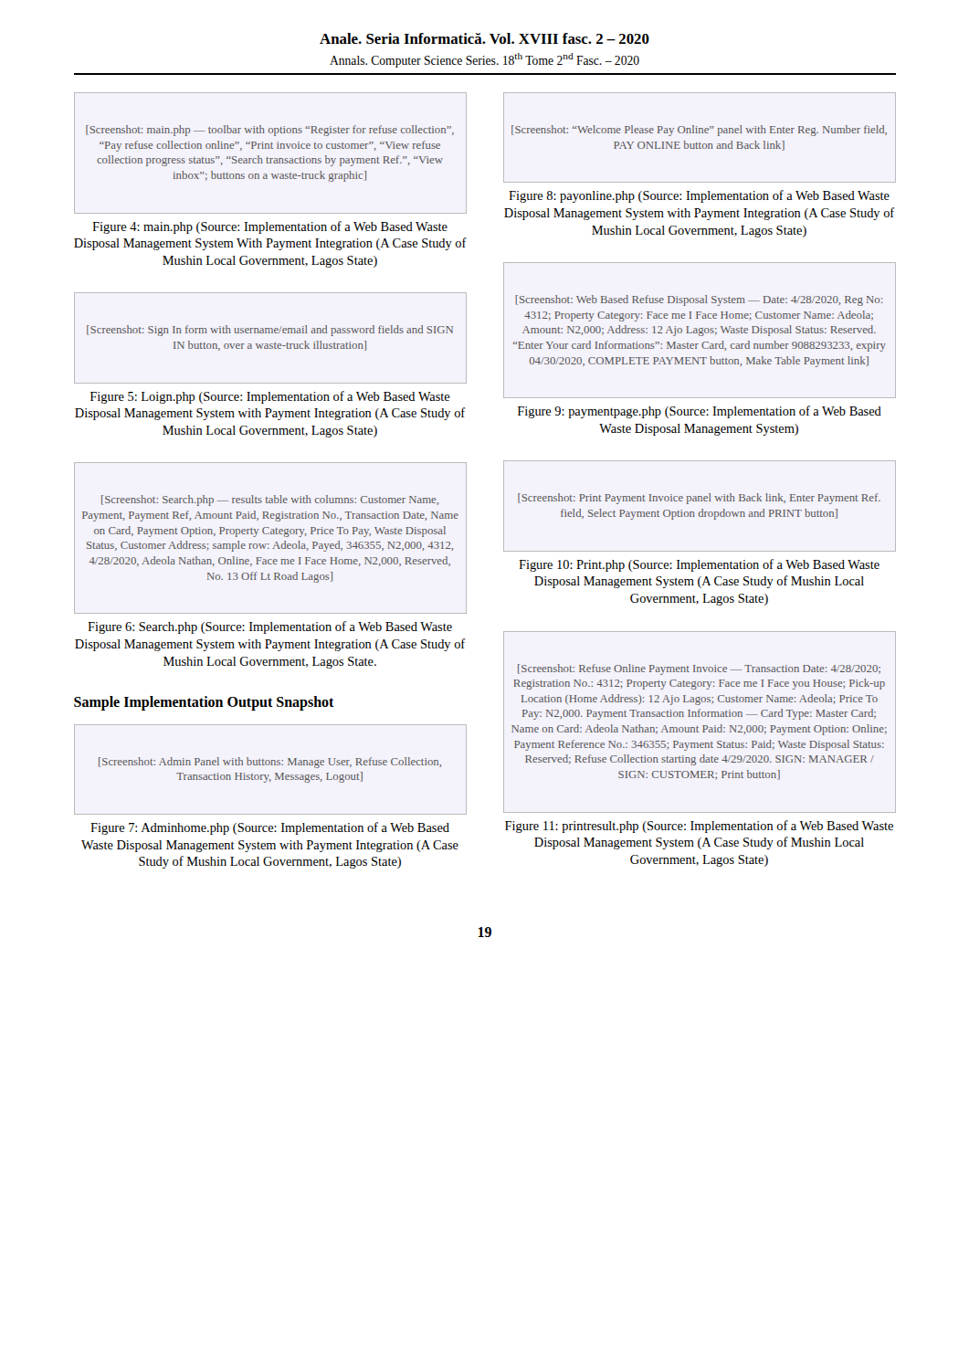Anale. Seria Informatică. Vol. XVIII fasc. 2 – 2020
Annals. Computer Science Series. 18th Tome 2nd Fasc. – 2020
[Screenshot: main.php — toolbar with options “Register for refuse collection”, “Pay refuse collection online”, “Print invoice to customer”, “View refuse collection progress status”, “Search transactions by payment Ref.”, “View inbox”; buttons on a waste-truck graphic]
Figure 4: main.php (Source: Implementation of a Web Based Waste Disposal Management System With Payment Integration (A Case Study of Mushin Local Government, Lagos State)
[Screenshot: Sign In form with username/email and password fields and SIGN IN button, over a waste-truck illustration]
Figure 5: Loign.php (Source: Implementation of a Web Based Waste Disposal Management System with Payment Integration (A Case Study of Mushin Local Government, Lagos State)
[Screenshot: Search.php — results table with columns: Customer Name, Payment, Payment Ref, Amount Paid, Registration No., Transaction Date, Name on Card, Payment Option, Property Category, Price To Pay, Waste Disposal Status, Customer Address; sample row: Adeola, Payed, 346355, N2,000, 4312, 4/28/2020, Adeola Nathan, Online, Face me I Face Home, N2,000, Reserved, No. 13 Off Lt Road Lagos]
Figure 6: Search.php (Source: Implementation of a Web Based Waste Disposal Management System with Payment Integration (A Case Study of Mushin Local Government, Lagos State.
Sample Implementation Output Snapshot
[Screenshot: Admin Panel with buttons: Manage User, Refuse Collection, Transaction History, Messages, Logout]
Figure 7: Adminhome.php (Source: Implementation of a Web Based Waste Disposal Management System with Payment Integration (A Case Study of Mushin Local Government, Lagos State)
[Screenshot: “Welcome Please Pay Online” panel with Enter Reg. Number field, PAY ONLINE button and Back link]
Figure 8: payonline.php (Source: Implementation of a Web Based Waste Disposal Management System with Payment Integration (A Case Study of Mushin Local Government, Lagos State)
[Screenshot: Web Based Refuse Disposal System — Date: 4/28/2020, Reg No: 4312; Property Category: Face me I Face Home; Customer Name: Adeola; Amount: N2,000; Address: 12 Ajo Lagos; Waste Disposal Status: Reserved. “Enter Your card Informations”: Master Card, card number 9088293233, expiry 04/30/2020, COMPLETE PAYMENT button, Make Table Payment link]
Figure 9: paymentpage.php (Source: Implementation of a Web Based Waste Disposal Management System)
[Screenshot: Print Payment Invoice panel with Back link, Enter Payment Ref. field, Select Payment Option dropdown and PRINT button]
Figure 10: Print.php (Source: Implementation of a Web Based Waste Disposal Management System (A Case Study of Mushin Local Government, Lagos State)
[Screenshot: Refuse Online Payment Invoice — Transaction Date: 4/28/2020; Registration No.: 4312; Property Category: Face me I Face you House; Pick-up Location (Home Address): 12 Ajo Lagos; Customer Name: Adeola; Price To Pay: N2,000. Payment Transaction Information — Card Type: Master Card; Name on Card: Adeola Nathan; Amount Paid: N2,000; Payment Option: Online; Payment Reference No.: 346355; Payment Status: Paid; Waste Disposal Status: Reserved; Refuse Collection starting date 4/29/2020. SIGN: MANAGER / SIGN: CUSTOMER; Print button]
Figure 11: printresult.php (Source: Implementation of a Web Based Waste Disposal Management System (A Case Study of Mushin Local Government, Lagos State)
19